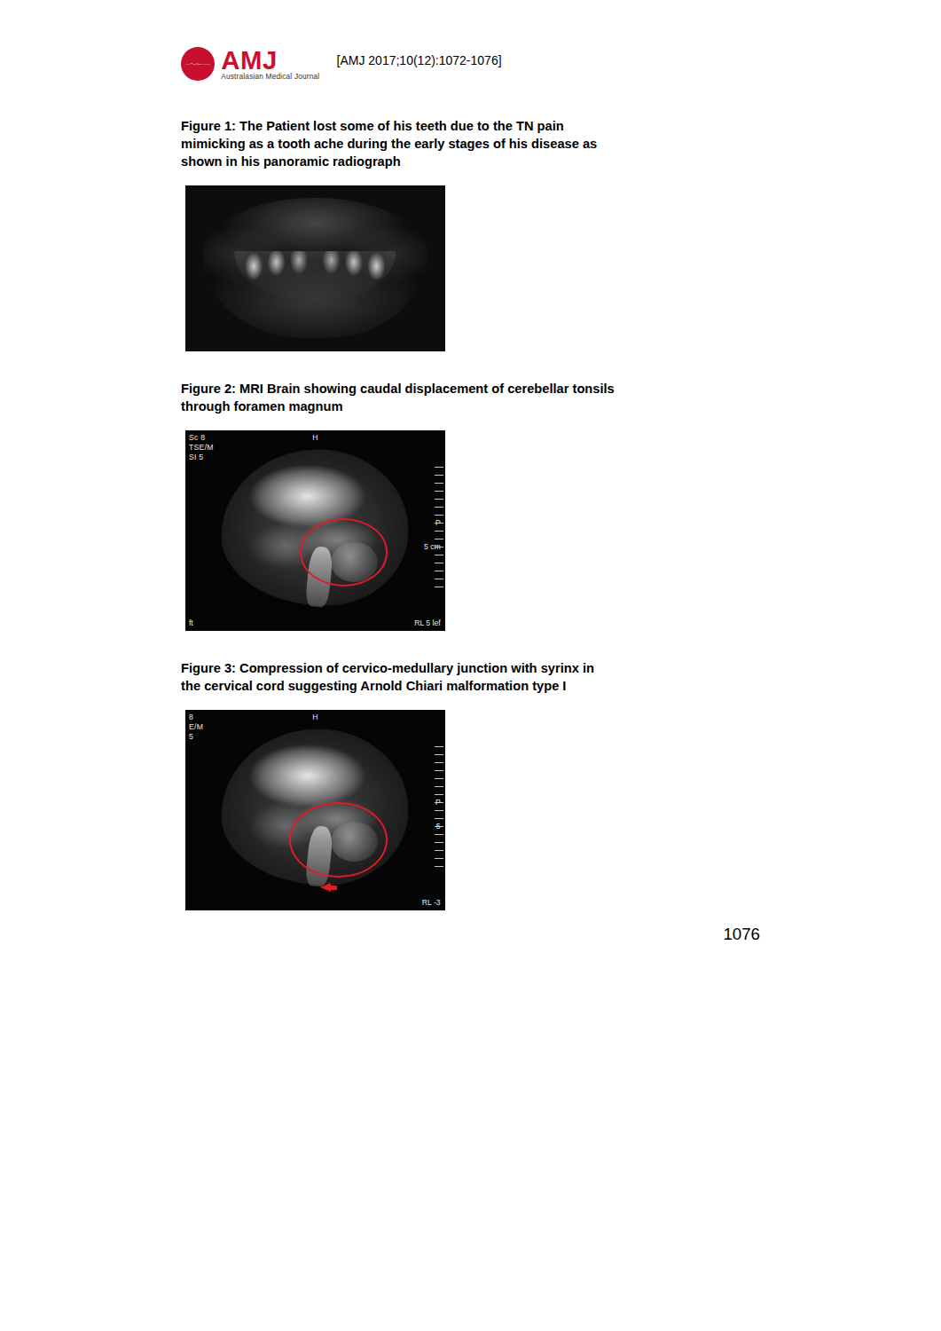AMJ
Australasian Medical Journal
[AMJ 2017;10(12):1072-1076]
Figure 1: The Patient lost some of his teeth due to the TN pain mimicking as a tooth ache during the early stages of his disease as shown in his panoramic radiograph
Figure 2: MRI Brain showing caudal displacement of cerebellar tonsils through foramen magnum
Sc 8
TSE/M
SI 5
H
P
5 cm
RL 5 lef
ft
Figure 3: Compression of cervico-medullary junction with syrinx in the cervical cord suggesting Arnold Chiari malformation type I
8
E/M
5
H
P
5
RL -3
1076